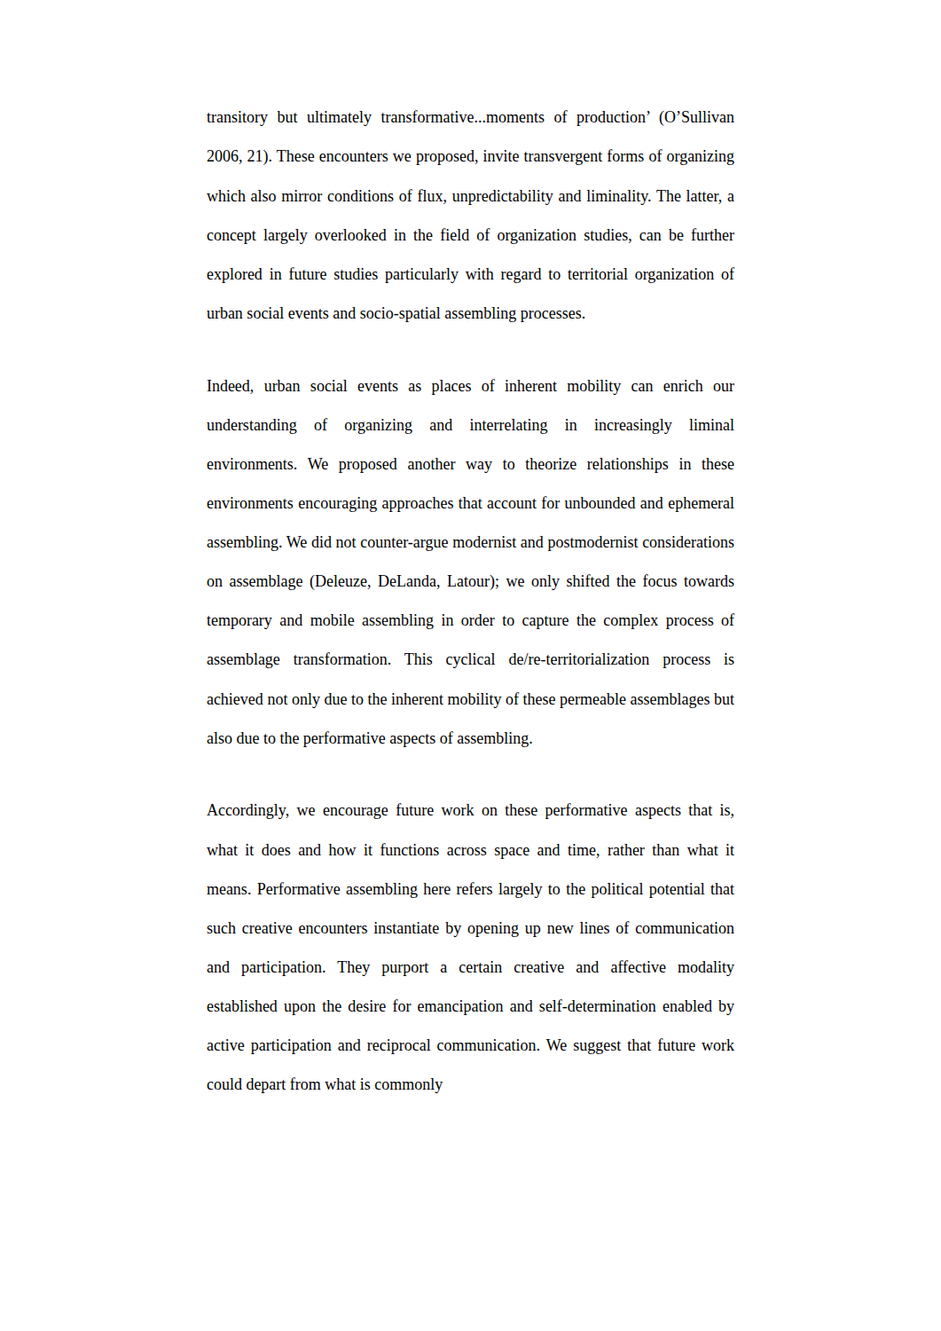transitory but ultimately transformative...moments of production’ (O’Sullivan 2006, 21). These encounters we proposed, invite transvergent forms of organizing which also mirror conditions of flux, unpredictability and liminality. The latter, a concept largely overlooked in the field of organization studies, can be further explored in future studies particularly with regard to territorial organization of urban social events and socio-spatial assembling processes.
Indeed, urban social events as places of inherent mobility can enrich our understanding of organizing and interrelating in increasingly liminal environments. We proposed another way to theorize relationships in these environments encouraging approaches that account for unbounded and ephemeral assembling. We did not counter-argue modernist and postmodernist considerations on assemblage (Deleuze, DeLanda, Latour); we only shifted the focus towards temporary and mobile assembling in order to capture the complex process of assemblage transformation. This cyclical de/re-territorialization process is achieved not only due to the inherent mobility of these permeable assemblages but also due to the performative aspects of assembling.
Accordingly, we encourage future work on these performative aspects that is, what it does and how it functions across space and time, rather than what it means. Performative assembling here refers largely to the political potential that such creative encounters instantiate by opening up new lines of communication and participation. They purport a certain creative and affective modality established upon the desire for emancipation and self-determination enabled by active participation and reciprocal communication. We suggest that future work could depart from what is commonly